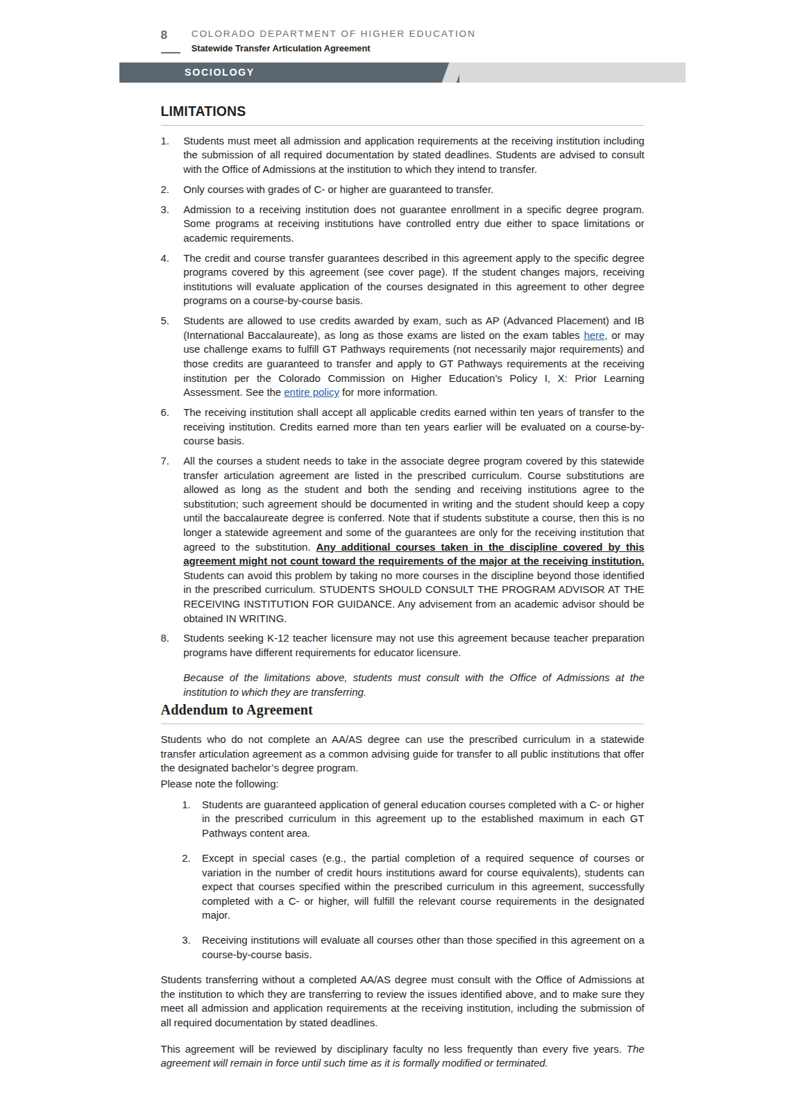8
Colorado Department of Higher Education
Statewide Transfer Articulation Agreement
SOCIOLOGY
LIMITATIONS
Students must meet all admission and application requirements at the receiving institution including the submission of all required documentation by stated deadlines. Students are advised to consult with the Office of Admissions at the institution to which they intend to transfer.
Only courses with grades of C- or higher are guaranteed to transfer.
Admission to a receiving institution does not guarantee enrollment in a specific degree program. Some programs at receiving institutions have controlled entry due either to space limitations or academic requirements.
The credit and course transfer guarantees described in this agreement apply to the specific degree programs covered by this agreement (see cover page). If the student changes majors, receiving institutions will evaluate application of the courses designated in this agreement to other degree programs on a course-by-course basis.
Students are allowed to use credits awarded by exam, such as AP (Advanced Placement) and IB (International Baccalaureate), as long as those exams are listed on the exam tables here, or may use challenge exams to fulfill GT Pathways requirements (not necessarily major requirements) and those credits are guaranteed to transfer and apply to GT Pathways requirements at the receiving institution per the Colorado Commission on Higher Education’s Policy I, X: Prior Learning Assessment. See the entire policy for more information.
The receiving institution shall accept all applicable credits earned within ten years of transfer to the receiving institution. Credits earned more than ten years earlier will be evaluated on a course-by-course basis.
All the courses a student needs to take in the associate degree program covered by this statewide transfer articulation agreement are listed in the prescribed curriculum. Course substitutions are allowed as long as the student and both the sending and receiving institutions agree to the substitution; such agreement should be documented in writing and the student should keep a copy until the baccalaureate degree is conferred. Note that if students substitute a course, then this is no longer a statewide agreement and some of the guarantees are only for the receiving institution that agreed to the substitution. Any additional courses taken in the discipline covered by this agreement might not count toward the requirements of the major at the receiving institution. Students can avoid this problem by taking no more courses in the discipline beyond those identified in the prescribed curriculum. STUDENTS SHOULD CONSULT THE PROGRAM ADVISOR AT THE RECEIVING INSTITUTION FOR GUIDANCE. Any advisement from an academic advisor should be obtained IN WRITING.
Students seeking K-12 teacher licensure may not use this agreement because teacher preparation programs have different requirements for educator licensure.
Because of the limitations above, students must consult with the Office of Admissions at the institution to which they are transferring.
Addendum to Agreement
Students who do not complete an AA/AS degree can use the prescribed curriculum in a statewide transfer articulation agreement as a common advising guide for transfer to all public institutions that offer the designated bachelor’s degree program.
Please note the following:
Students are guaranteed application of general education courses completed with a C- or higher in the prescribed curriculum in this agreement up to the established maximum in each GT Pathways content area.
Except in special cases (e.g., the partial completion of a required sequence of courses or variation in the number of credit hours institutions award for course equivalents), students can expect that courses specified within the prescribed curriculum in this agreement, successfully completed with a C- or higher, will fulfill the relevant course requirements in the designated major.
Receiving institutions will evaluate all courses other than those specified in this agreement on a course-by-course basis.
Students transferring without a completed AA/AS degree must consult with the Office of Admissions at the institution to which they are transferring to review the issues identified above, and to make sure they meet all admission and application requirements at the receiving institution, including the submission of all required documentation by stated deadlines.
This agreement will be reviewed by disciplinary faculty no less frequently than every five years. The agreement will remain in force until such time as it is formally modified or terminated.